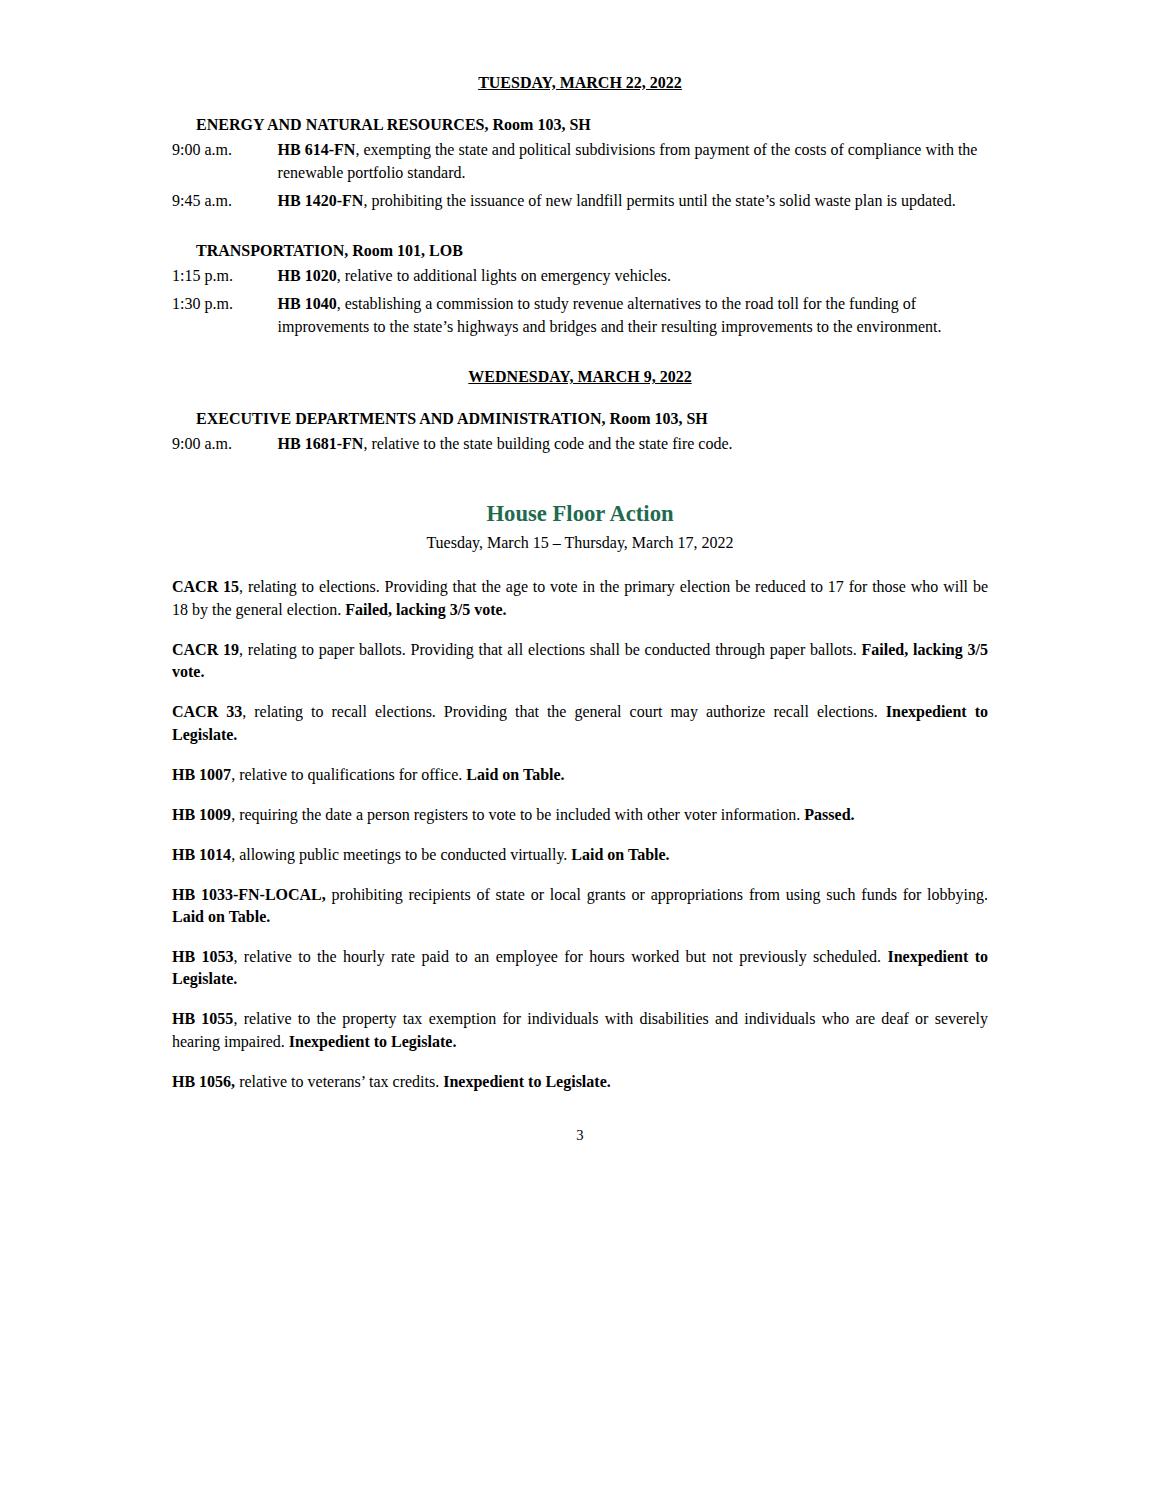TUESDAY, MARCH 22, 2022
ENERGY AND NATURAL RESOURCES, Room 103, SH
| 9:00 a.m. | HB 614-FN , exempting the state and political subdivisions from payment of the costs of compliance with the renewable portfolio standard. |
| 9:45 a.m. | HB 1420-FN , prohibiting the issuance of new landfill permits until the state’s solid waste plan is updated. |
TRANSPORTATION, Room 101, LOB
| 1:15 p.m. | HB 1020 , relative to additional lights on emergency vehicles. |
| 1:30 p.m. | HB 1040 , establishing a commission to study revenue alternatives to the road toll for the funding of improvements to the state’s highways and bridges and their resulting improvements to the environment. |
WEDNESDAY, MARCH 9, 2022
EXECUTIVE DEPARTMENTS AND ADMINISTRATION, Room 103, SH
| 9:00 a.m. | HB 1681-FN , relative to the state building code and the state fire code. |
House Floor Action
Tuesday, March 15 – Thursday, March 17, 2022
CACR 15, relating to elections. Providing that the age to vote in the primary election be reduced to 17 for those who will be 18 by the general election. Failed, lacking 3/5 vote.
CACR 19, relating to paper ballots. Providing that all elections shall be conducted through paper ballots. Failed, lacking 3/5 vote.
CACR 33, relating to recall elections. Providing that the general court may authorize recall elections. Inexpedient to Legislate.
HB 1007, relative to qualifications for office. Laid on Table.
HB 1009, requiring the date a person registers to vote to be included with other voter information. Passed.
HB 1014, allowing public meetings to be conducted virtually. Laid on Table.
HB 1033-FN-LOCAL, prohibiting recipients of state or local grants or appropriations from using such funds for lobbying. Laid on Table.
HB 1053, relative to the hourly rate paid to an employee for hours worked but not previously scheduled. Inexpedient to Legislate.
HB 1055, relative to the property tax exemption for individuals with disabilities and individuals who are deaf or severely hearing impaired. Inexpedient to Legislate.
HB 1056, relative to veterans’ tax credits. Inexpedient to Legislate.
3